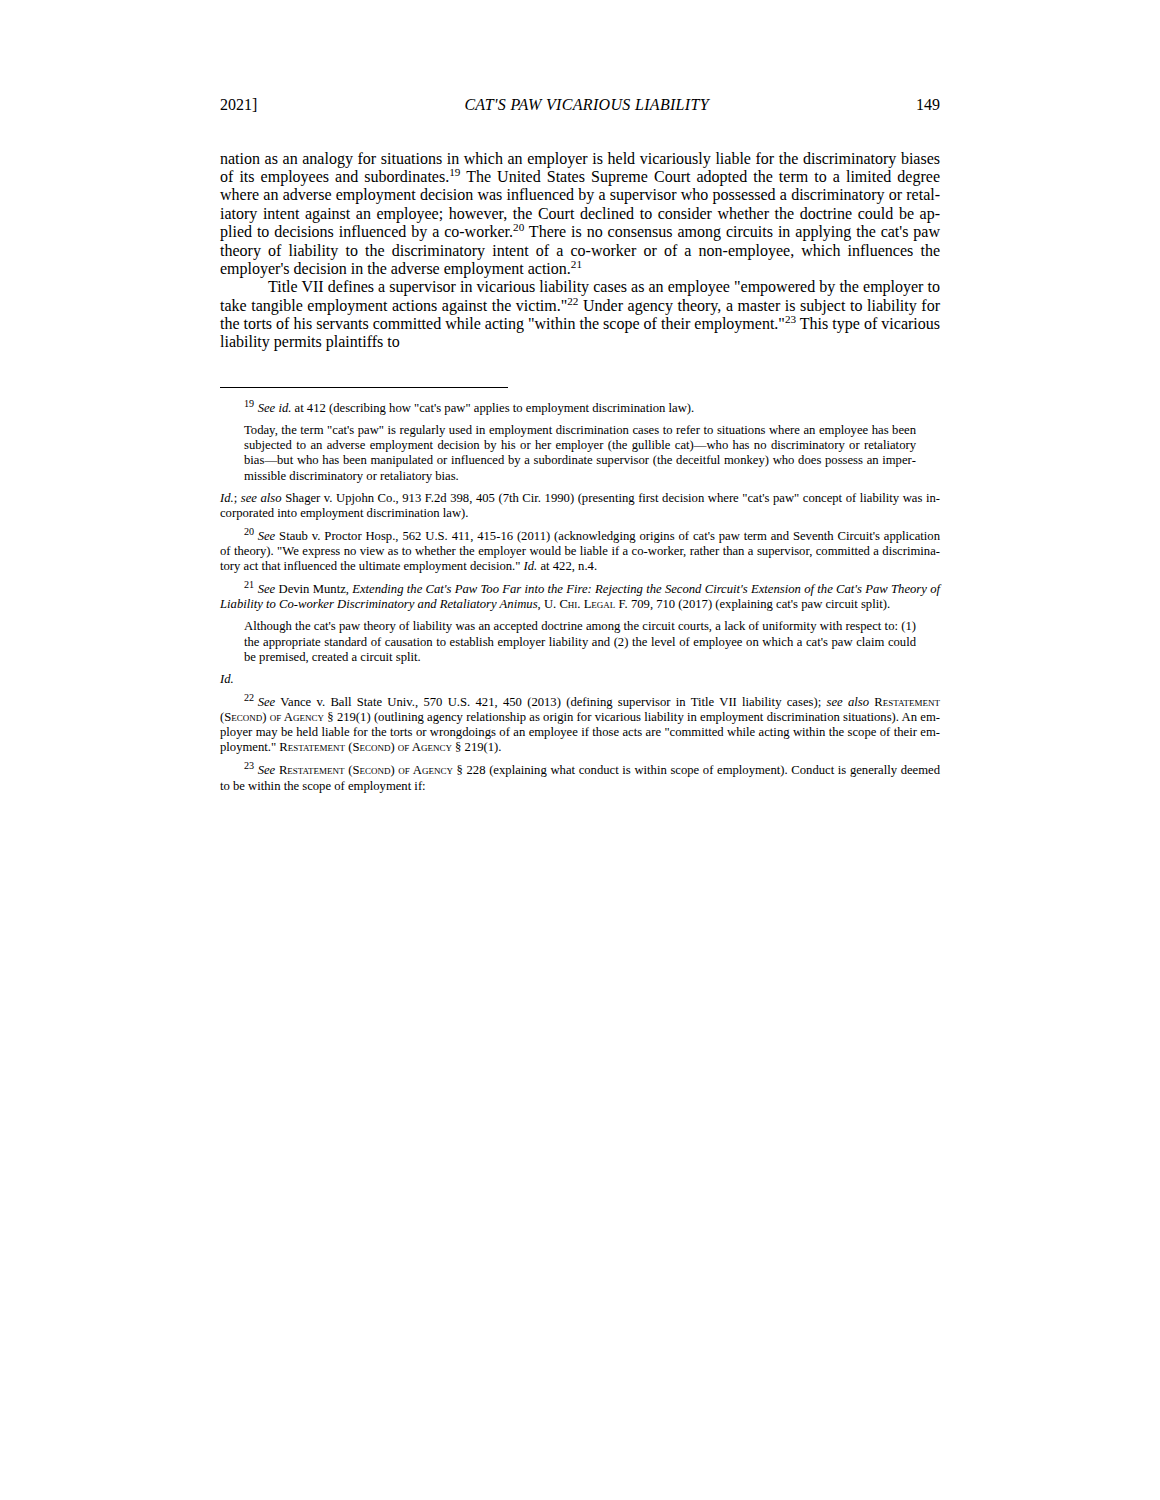2021] CAT'S PAW VICARIOUS LIABILITY 149
nation as an analogy for situations in which an employer is held vicariously liable for the discriminatory biases of its employees and subordinates.19 The United States Supreme Court adopted the term to a limited degree where an adverse employment decision was influenced by a supervisor who possessed a discriminatory or retaliatory intent against an employee; however, the Court declined to consider whether the doctrine could be applied to decisions influenced by a co-worker.20 There is no consensus among circuits in applying the cat's paw theory of liability to the discriminatory intent of a co-worker or of a non-employee, which influences the employer's decision in the adverse employment action.21
Title VII defines a supervisor in vicarious liability cases as an employee "empowered by the employer to take tangible employment actions against the victim."22 Under agency theory, a master is subject to liability for the torts of his servants committed while acting "within the scope of their employment."23 This type of vicarious liability permits plaintiffs to
19 See id. at 412 (describing how "cat's paw" applies to employment discrimination law).
Today, the term "cat's paw" is regularly used in employment discrimination cases to refer to situations where an employee has been subjected to an adverse employment decision by his or her employer (the gullible cat)—who has no discriminatory or retaliatory bias—but who has been manipulated or influenced by a subordinate supervisor (the deceitful monkey) who does possess an impermissible discriminatory or retaliatory bias.
Id.; see also Shager v. Upjohn Co., 913 F.2d 398, 405 (7th Cir. 1990) (presenting first decision where "cat's paw" concept of liability was incorporated into employment discrimination law).
20 See Staub v. Proctor Hosp., 562 U.S. 411, 415-16 (2011) (acknowledging origins of cat's paw term and Seventh Circuit's application of theory). "We express no view as to whether the employer would be liable if a co-worker, rather than a supervisor, committed a discriminatory act that influenced the ultimate employment decision." Id. at 422, n.4.
21 See Devin Muntz, Extending the Cat's Paw Too Far into the Fire: Rejecting the Second Circuit's Extension of the Cat's Paw Theory of Liability to Co-worker Discriminatory and Retaliatory Animus, U. Chi. Legal F. 709, 710 (2017) (explaining cat's paw circuit split).
Although the cat's paw theory of liability was an accepted doctrine among the circuit courts, a lack of uniformity with respect to: (1) the appropriate standard of causation to establish employer liability and (2) the level of employee on which a cat's paw claim could be premised, created a circuit split.
Id.
22 See Vance v. Ball State Univ., 570 U.S. 421, 450 (2013) (defining supervisor in Title VII liability cases); see also Restatement (Second) of Agency § 219(1) (outlining agency relationship as origin for vicarious liability in employment discrimination situations). An employer may be held liable for the torts or wrongdoings of an employee if those acts are "committed while acting within the scope of their employment." Restatement (Second) of Agency § 219(1).
23 See Restatement (Second) of Agency § 228 (explaining what conduct is within scope of employment). Conduct is generally deemed to be within the scope of employment if: